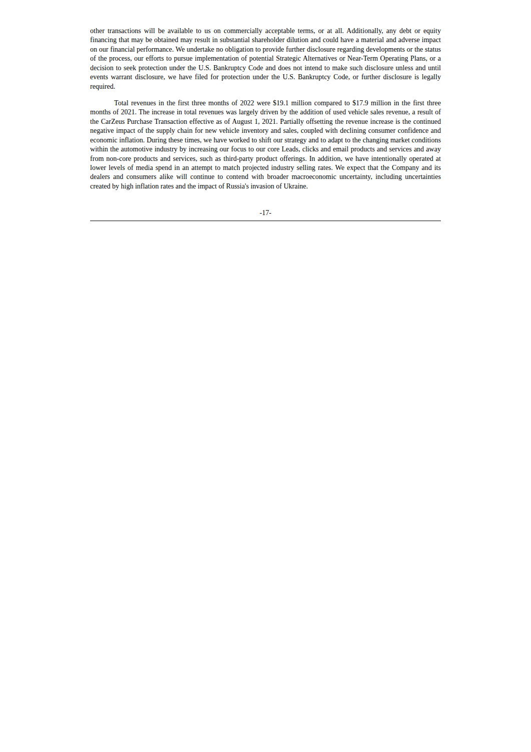other transactions will be available to us on commercially acceptable terms, or at all. Additionally, any debt or equity financing that may be obtained may result in substantial shareholder dilution and could have a material and adverse impact on our financial performance. We undertake no obligation to provide further disclosure regarding developments or the status of the process, our efforts to pursue implementation of potential Strategic Alternatives or Near-Term Operating Plans, or a decision to seek protection under the U.S. Bankruptcy Code and does not intend to make such disclosure unless and until events warrant disclosure, we have filed for protection under the U.S. Bankruptcy Code, or further disclosure is legally required.
Total revenues in the first three months of 2022 were $19.1 million compared to $17.9 million in the first three months of 2021. The increase in total revenues was largely driven by the addition of used vehicle sales revenue, a result of the CarZeus Purchase Transaction effective as of August 1, 2021. Partially offsetting the revenue increase is the continued negative impact of the supply chain for new vehicle inventory and sales, coupled with declining consumer confidence and economic inflation. During these times, we have worked to shift our strategy and to adapt to the changing market conditions within the automotive industry by increasing our focus to our core Leads, clicks and email products and services and away from non-core products and services, such as third-party product offerings. In addition, we have intentionally operated at lower levels of media spend in an attempt to match projected industry selling rates. We expect that the Company and its dealers and consumers alike will continue to contend with broader macroeconomic uncertainty, including uncertainties created by high inflation rates and the impact of Russia's invasion of Ukraine.
-17-